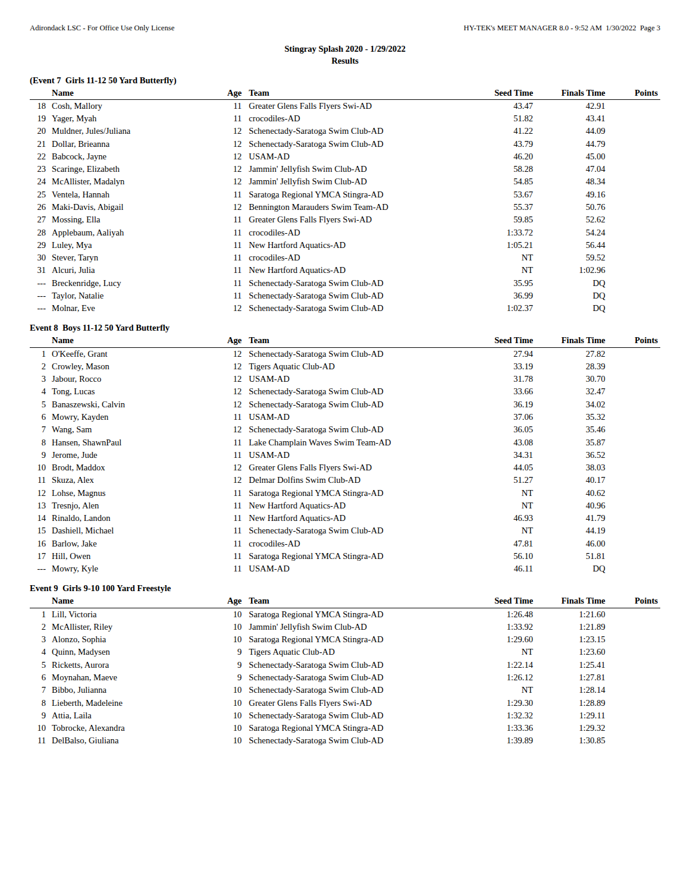Adirondack LSC - For Office Use Only License
HY-TEK's MEET MANAGER 8.0 - 9:52 AM 1/30/2022 Page 3
Stingray Splash 2020 - 1/29/2022
Results
(Event 7 Girls 11-12 50 Yard Butterfly)
| | Name | Age | Team | Seed Time | Finals Time | Points |
| --- | --- | --- | --- | --- | --- | --- |
| 18 | Cosh, Mallory | 11 | Greater Glens Falls Flyers Swi-AD | 43.47 | 42.91 | |
| 19 | Yager, Myah | 11 | crocodiles-AD | 51.82 | 43.41 | |
| 20 | Muldner, Jules/Juliana | 12 | Schenectady-Saratoga Swim Club-AD | 41.22 | 44.09 | |
| 21 | Dollar, Brieanna | 12 | Schenectady-Saratoga Swim Club-AD | 43.79 | 44.79 | |
| 22 | Babcock, Jayne | 12 | USAM-AD | 46.20 | 45.00 | |
| 23 | Scaringe, Elizabeth | 12 | Jammin' Jellyfish Swim Club-AD | 58.28 | 47.04 | |
| 24 | McAllister, Madalyn | 12 | Jammin' Jellyfish Swim Club-AD | 54.85 | 48.34 | |
| 25 | Ventela, Hannah | 11 | Saratoga Regional YMCA Stingra-AD | 53.67 | 49.16 | |
| 26 | Maki-Davis, Abigail | 12 | Bennington Marauders Swim Team-AD | 55.37 | 50.76 | |
| 27 | Mossing, Ella | 11 | Greater Glens Falls Flyers Swi-AD | 59.85 | 52.62 | |
| 28 | Applebaum, Aaliyah | 11 | crocodiles-AD | 1:33.72 | 54.24 | |
| 29 | Luley, Mya | 11 | New Hartford Aquatics-AD | 1:05.21 | 56.44 | |
| 30 | Stever, Taryn | 11 | crocodiles-AD | NT | 59.52 | |
| 31 | Alcuri, Julia | 11 | New Hartford Aquatics-AD | NT | 1:02.96 | |
| --- | Breckenridge, Lucy | 11 | Schenectady-Saratoga Swim Club-AD | 35.95 | DQ | |
| --- | Taylor, Natalie | 11 | Schenectady-Saratoga Swim Club-AD | 36.99 | DQ | |
| --- | Molnar, Eve | 12 | Schenectady-Saratoga Swim Club-AD | 1:02.37 | DQ | |
Event 8 Boys 11-12 50 Yard Butterfly
| | Name | Age | Team | Seed Time | Finals Time | Points |
| --- | --- | --- | --- | --- | --- | --- |
| 1 | O'Keeffe, Grant | 12 | Schenectady-Saratoga Swim Club-AD | 27.94 | 27.82 | |
| 2 | Crowley, Mason | 12 | Tigers Aquatic Club-AD | 33.19 | 28.39 | |
| 3 | Jabour, Rocco | 12 | USAM-AD | 31.78 | 30.70 | |
| 4 | Tong, Lucas | 12 | Schenectady-Saratoga Swim Club-AD | 33.66 | 32.47 | |
| 5 | Banaszewski, Calvin | 12 | Schenectady-Saratoga Swim Club-AD | 36.19 | 34.02 | |
| 6 | Mowry, Kayden | 11 | USAM-AD | 37.06 | 35.32 | |
| 7 | Wang, Sam | 12 | Schenectady-Saratoga Swim Club-AD | 36.05 | 35.46 | |
| 8 | Hansen, ShawnPaul | 11 | Lake Champlain Waves Swim Team-AD | 43.08 | 35.87 | |
| 9 | Jerome, Jude | 11 | USAM-AD | 34.31 | 36.52 | |
| 10 | Brodt, Maddox | 12 | Greater Glens Falls Flyers Swi-AD | 44.05 | 38.03 | |
| 11 | Skuza, Alex | 12 | Delmar Dolfins Swim Club-AD | 51.27 | 40.17 | |
| 12 | Lohse, Magnus | 11 | Saratoga Regional YMCA Stingra-AD | NT | 40.62 | |
| 13 | Tresnjo, Alen | 11 | New Hartford Aquatics-AD | NT | 40.96 | |
| 14 | Rinaldo, Landon | 11 | New Hartford Aquatics-AD | 46.93 | 41.79 | |
| 15 | Dashiell, Michael | 11 | Schenectady-Saratoga Swim Club-AD | NT | 44.19 | |
| 16 | Barlow, Jake | 11 | crocodiles-AD | 47.81 | 46.00 | |
| 17 | Hill, Owen | 11 | Saratoga Regional YMCA Stingra-AD | 56.10 | 51.81 | |
| --- | Mowry, Kyle | 11 | USAM-AD | 46.11 | DQ | |
Event 9 Girls 9-10 100 Yard Freestyle
| | Name | Age | Team | Seed Time | Finals Time | Points |
| --- | --- | --- | --- | --- | --- | --- |
| 1 | Lill, Victoria | 10 | Saratoga Regional YMCA Stingra-AD | 1:26.48 | 1:21.60 | |
| 2 | McAllister, Riley | 10 | Jammin' Jellyfish Swim Club-AD | 1:33.92 | 1:21.89 | |
| 3 | Alonzo, Sophia | 10 | Saratoga Regional YMCA Stingra-AD | 1:29.60 | 1:23.15 | |
| 4 | Quinn, Madysen | 9 | Tigers Aquatic Club-AD | NT | 1:23.60 | |
| 5 | Ricketts, Aurora | 9 | Schenectady-Saratoga Swim Club-AD | 1:22.14 | 1:25.41 | |
| 6 | Moynahan, Maeve | 9 | Schenectady-Saratoga Swim Club-AD | 1:26.12 | 1:27.81 | |
| 7 | Bibbo, Julianna | 10 | Schenectady-Saratoga Swim Club-AD | NT | 1:28.14 | |
| 8 | Lieberth, Madeleine | 10 | Greater Glens Falls Flyers Swi-AD | 1:29.30 | 1:28.89 | |
| 9 | Attia, Laila | 10 | Schenectady-Saratoga Swim Club-AD | 1:32.32 | 1:29.11 | |
| 10 | Tobrocke, Alexandra | 10 | Saratoga Regional YMCA Stingra-AD | 1:33.36 | 1:29.32 | |
| 11 | DelBalso, Giuliana | 10 | Schenectady-Saratoga Swim Club-AD | 1:39.89 | 1:30.85 | |